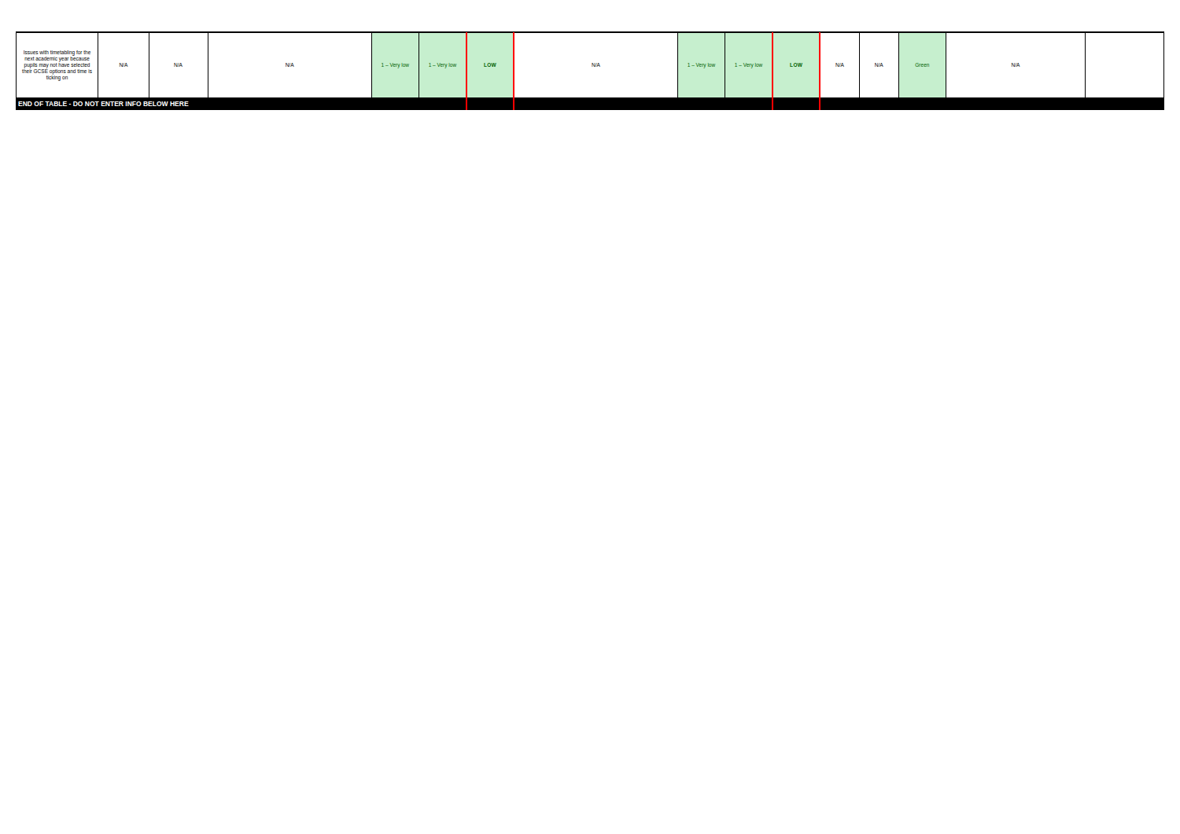| Issues with timetabling for the next academic year because pupils may not have selected their GCSE options and time is ticking on | N/A | N/A | N/A | 1 – Very low | 1 – Very low | LOW | N/A | 1 – Very low | 1 – Very low | LOW | N/A | N/A | Green | N/A | |
| END OF TABLE - DO NOT ENTER INFO BELOW HERE | | | | | | | | | | | | |